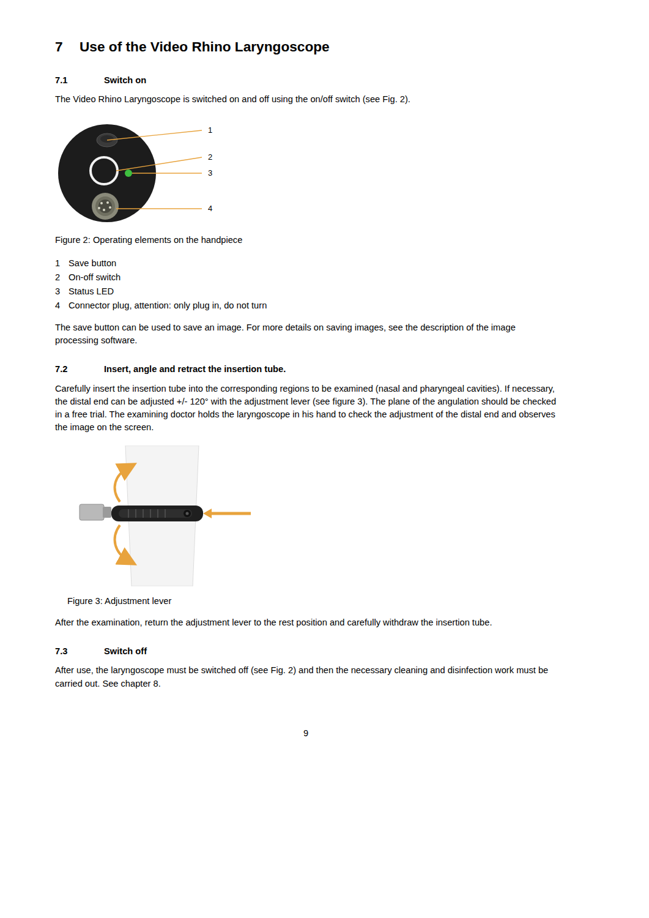7 Use of the Video Rhino Laryngoscope
7.1 Switch on
The Video Rhino Laryngoscope is switched on and off using the on/off switch (see Fig. 2).
1 2 3 4
Figure 2: Operating elements on the handpiece
1 Save button
2 On-off switch
3 Status LED
4 Connector plug, attention: only plug in, do not turn
The save button can be used to save an image. For more details on saving images, see the description of the image processing software.
7.2 Insert, angle and retract the insertion tube.
Carefully insert the insertion tube into the corresponding regions to be examined (nasal and pharyngeal cavities). If necessary, the distal end can be adjusted +/- 120° with the adjustment lever (see figure 3). The plane of the angulation should be checked in a free trial. The examining doctor holds the laryngoscope in his hand to check the adjustment of the distal end and observes the image on the screen.
Figure 3: Adjustment lever
After the examination, return the adjustment lever to the rest position and carefully withdraw the insertion tube.
7.3 Switch off
After use, the laryngoscope must be switched off (see Fig. 2) and then the necessary cleaning and disinfection work must be carried out. See chapter 8.
9